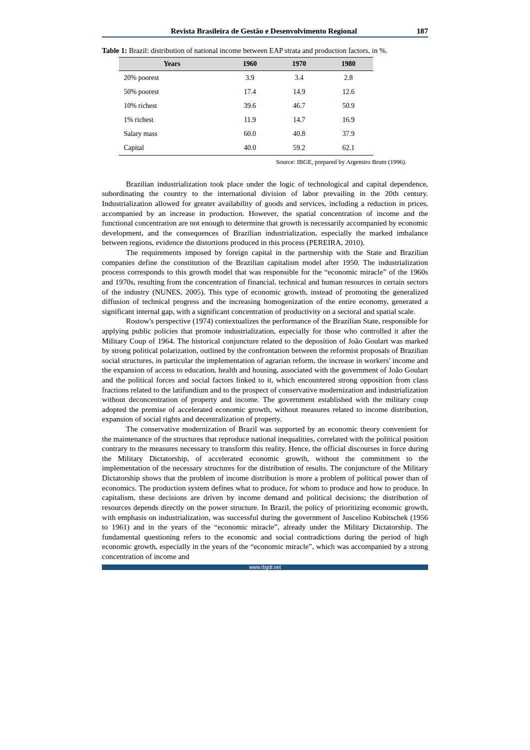Revista Brasileira de Gestão e Desenvolvimento Regional
187
Table 1: Brazil: distribution of national income between EAP strata and production factors, in %.
| Years | 1960 | 1970 | 1980 |
| --- | --- | --- | --- |
| 20% poorest | 3.9 | 3.4 | 2.8 |
| 50% poorest | 17.4 | 14.9 | 12.6 |
| 10% richest | 39.6 | 46.7 | 50.9 |
| 1% richest | 11.9 | 14.7 | 16.9 |
| Salary mass | 60.0 | 40.8 | 37.9 |
| Capital | 40.0 | 59.2 | 62.1 |
Source: IBGE, prepared by Argemiro Brum (1996).
Brazilian industrialization took place under the logic of technological and capital dependence, subordinating the country to the international division of labor prevailing in the 20th century. Industrialization allowed for greater availability of goods and services, including a reduction in prices, accompanied by an increase in production. However, the spatial concentration of income and the functional concentration are not enough to determine that growth is necessarily accompanied by economic development, and the consequences of Brazilian industrialization, especially the marked imbalance between regions, evidence the distortions produced in this process (PEREIRA, 2010).
The requirements imposed by foreign capital in the partnership with the State and Brazilian companies define the constitution of the Brazilian capitalism model after 1950. The industrialization process corresponds to this growth model that was responsible for the “economic miracle” of the 1960s and 1970s, resulting from the concentration of financial, technical and human resources in certain sectors of the industry (NUNES, 2005). This type of economic growth, instead of promoting the generalized diffusion of technical progress and the increasing homogenization of the entire economy, generated a significant internal gap, with a significant concentration of productivity on a sectoral and spatial scale.
Rostow's perspective (1974) contextualizes the performance of the Brazilian State, responsible for applying public policies that promote industrialization, especially for those who controlled it after the Military Coup of 1964. The historical conjuncture related to the deposition of João Goulart was marked by strong political polarization, outlined by the confrontation between the reformist proposals of Brazilian social structures, in particular the implementation of agrarian reform, the increase in workers' income and the expansion of access to education, health and housing, associated with the government of João Goulart and the political forces and social factors linked to it, which encountered strong opposition from class fractions related to the latifundium and to the prospect of conservative modernization and industrialization without deconcentration of property and income. The government established with the military coup adopted the premise of accelerated economic growth, without measures related to income distribution, expansion of social rights and decentralization of property.
The conservative modernization of Brazil was supported by an economic theory convenient for the maintenance of the structures that reproduce national inequalities, correlated with the political position contrary to the measures necessary to transform this reality. Hence, the official discourses in force during the Military Dictatorship, of accelerated economic growth, without the commitment to the implementation of the necessary structures for the distribution of results. The conjuncture of the Military Dictatorship shows that the problem of income distribution is more a problem of political power than of economics. The production system defines what to produce, for whom to produce and how to produce. In capitalism, these decisions are driven by income demand and political decisions; the distribution of resources depends directly on the power structure. In Brazil, the policy of prioritizing economic growth, with emphasis on industrialization, was successful during the government of Juscelino Kubitschek (1956 to 1961) and in the years of the “economic miracle”, already under the Military Dictatorship. The fundamental questioning refers to the economic and social contradictions during the period of high economic growth, especially in the years of the “economic miracle”, which was accompanied by a strong concentration of income and
www.rbgdr.net